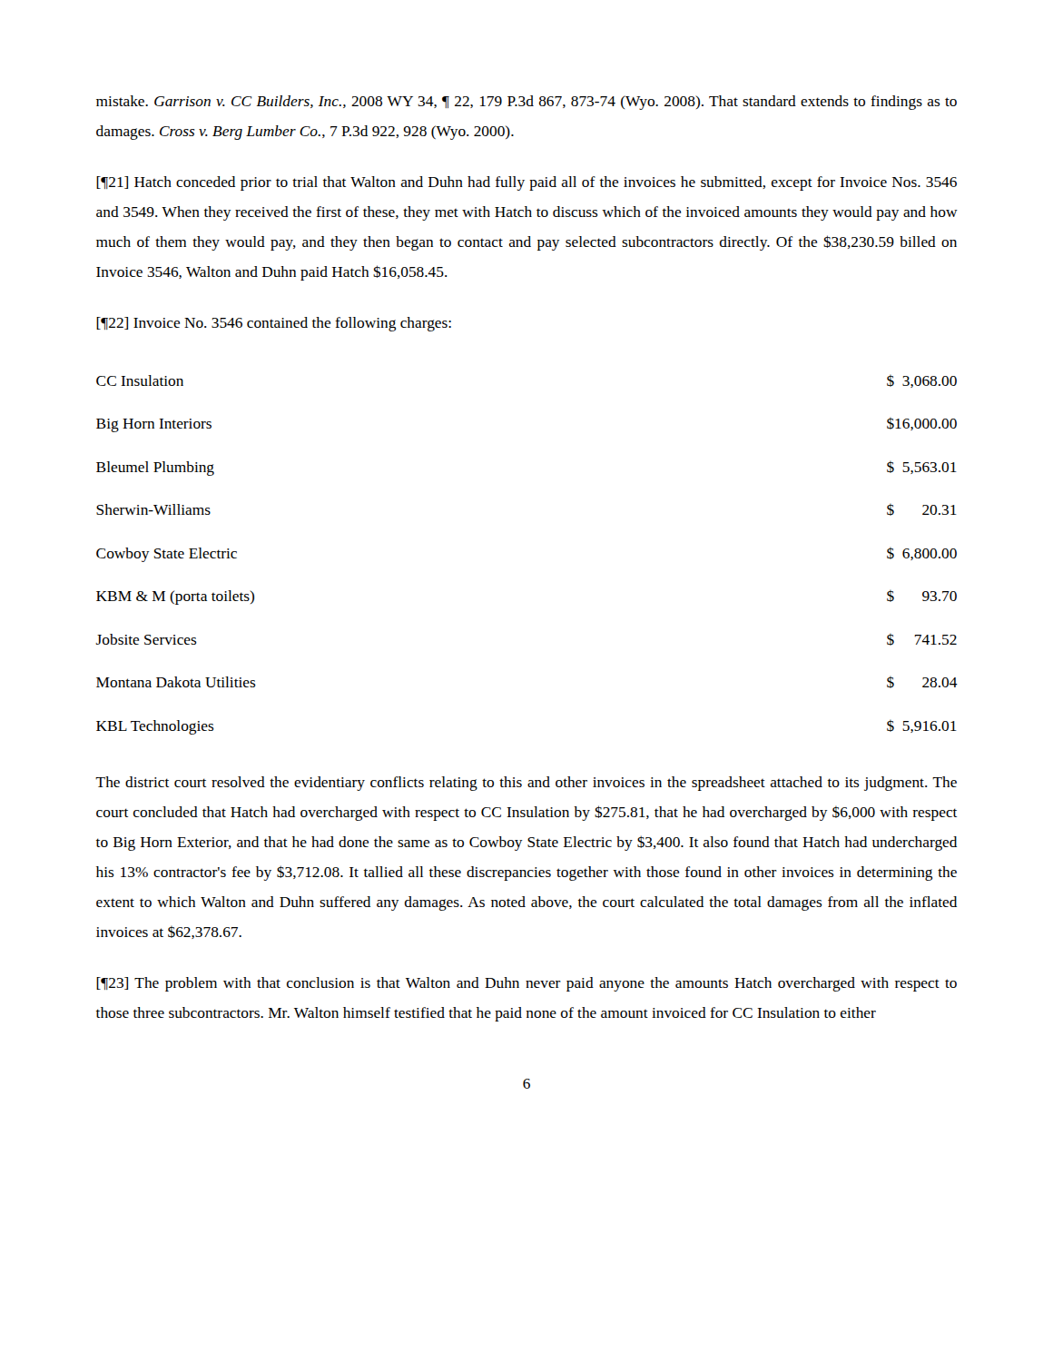mistake. Garrison v. CC Builders, Inc., 2008 WY 34, ¶ 22, 179 P.3d 867, 873-74 (Wyo. 2008). That standard extends to findings as to damages. Cross v. Berg Lumber Co., 7 P.3d 922, 928 (Wyo. 2000).
[¶21] Hatch conceded prior to trial that Walton and Duhn had fully paid all of the invoices he submitted, except for Invoice Nos. 3546 and 3549. When they received the first of these, they met with Hatch to discuss which of the invoiced amounts they would pay and how much of them they would pay, and they then began to contact and pay selected subcontractors directly. Of the $38,230.59 billed on Invoice 3546, Walton and Duhn paid Hatch $16,058.45.
[¶22] Invoice No. 3546 contained the following charges:
| CC Insulation | $ | 3,068.00 | |
| Big Horn Interiors | $ | 16,000.00 | |
| Bleumel Plumbing | $ | 5,563.01 | |
| Sherwin-Williams | $ | 20.31 | |
| Cowboy State Electric | $ | 6,800.00 | |
| KBM & M (porta toilets) | $ | 93.70 | |
| Jobsite Services | $ | 741.52 | |
| Montana Dakota Utilities | $ | 28.04 | |
| KBL Technologies | $ | 5,916.01 | |
The district court resolved the evidentiary conflicts relating to this and other invoices in the spreadsheet attached to its judgment. The court concluded that Hatch had overcharged with respect to CC Insulation by $275.81, that he had overcharged by $6,000 with respect to Big Horn Exterior, and that he had done the same as to Cowboy State Electric by $3,400. It also found that Hatch had undercharged his 13% contractor's fee by $3,712.08. It tallied all these discrepancies together with those found in other invoices in determining the extent to which Walton and Duhn suffered any damages. As noted above, the court calculated the total damages from all the inflated invoices at $62,378.67.
[¶23] The problem with that conclusion is that Walton and Duhn never paid anyone the amounts Hatch overcharged with respect to those three subcontractors. Mr. Walton himself testified that he paid none of the amount invoiced for CC Insulation to either
6